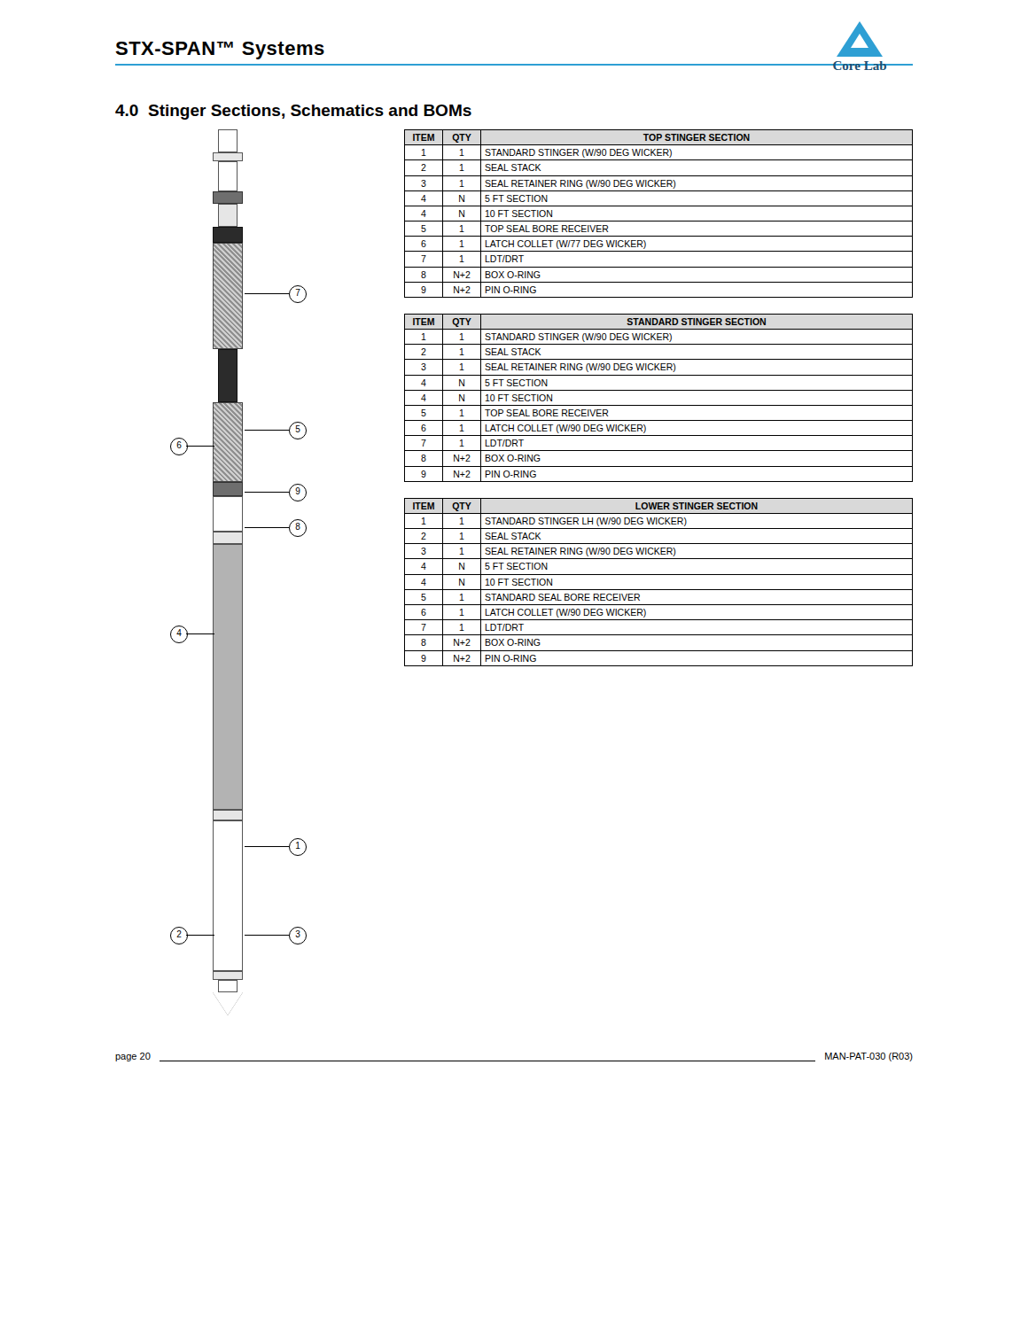Core Lab
STX-SPAN™ Systems
4.0 Stinger Sections, Schematics and BOMs
7
5
6
9
8
4
1
2
3
| ITEM | QTY | TOP STINGER SECTION |
| --- | --- | --- |
| 1 | 1 | STANDARD STINGER (W/90 DEG WICKER) |
| 2 | 1 | SEAL STACK |
| 3 | 1 | SEAL RETAINER RING (W/90 DEG WICKER) |
| 4 | N | 5 FT SECTION |
| 4 | N | 10 FT SECTION |
| 5 | 1 | TOP SEAL BORE RECEIVER |
| 6 | 1 | LATCH COLLET (W/77 DEG WICKER) |
| 7 | 1 | LDT/DRT |
| 8 | N+2 | BOX O-RING |
| 9 | N+2 | PIN O-RING |
| ITEM | QTY | STANDARD STINGER SECTION |
| --- | --- | --- |
| 1 | 1 | STANDARD STINGER (W/90 DEG WICKER) |
| 2 | 1 | SEAL STACK |
| 3 | 1 | SEAL RETAINER RING (W/90 DEG WICKER) |
| 4 | N | 5 FT SECTION |
| 4 | N | 10 FT SECTION |
| 5 | 1 | TOP SEAL BORE RECEIVER |
| 6 | 1 | LATCH COLLET (W/90 DEG WICKER) |
| 7 | 1 | LDT/DRT |
| 8 | N+2 | BOX O-RING |
| 9 | N+2 | PIN O-RING |
| ITEM | QTY | LOWER STINGER SECTION |
| --- | --- | --- |
| 1 | 1 | STANDARD STINGER LH (W/90 DEG WICKER) |
| 2 | 1 | SEAL STACK |
| 3 | 1 | SEAL RETAINER RING (W/90 DEG WICKER) |
| 4 | N | 5 FT SECTION |
| 4 | N | 10 FT SECTION |
| 5 | 1 | STANDARD SEAL BORE RECEIVER |
| 6 | 1 | LATCH COLLET (W/90 DEG WICKER) |
| 7 | 1 | LDT/DRT |
| 8 | N+2 | BOX O-RING |
| 9 | N+2 | PIN O-RING |
page 20 MAN-PAT-030 (R03)